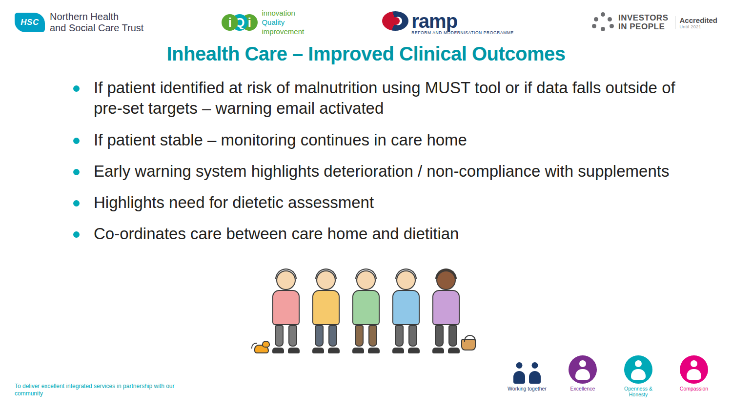HSC
Northern Health
and Social Care Trust
i Q i
innovation
Quality
improvement
ramp
REFORM AND MODERNISATION PROGRAMME
INVESTORS
IN PEOPLE
Accredited
Until 2021
Inhealth Care – Improved Clinical Outcomes
If patient identified at risk of malnutrition using MUST tool or if data falls outside of pre-set targets – warning email activated
If patient stable – monitoring continues in care home
Early warning system highlights deterioration / non-compliance with supplements
Highlights need for dietetic assessment
Co-ordinates care between care home and dietitian
To deliver excellent integrated services in partnership with our community
Working together
Excellence
Openness & Honesty
Compassion